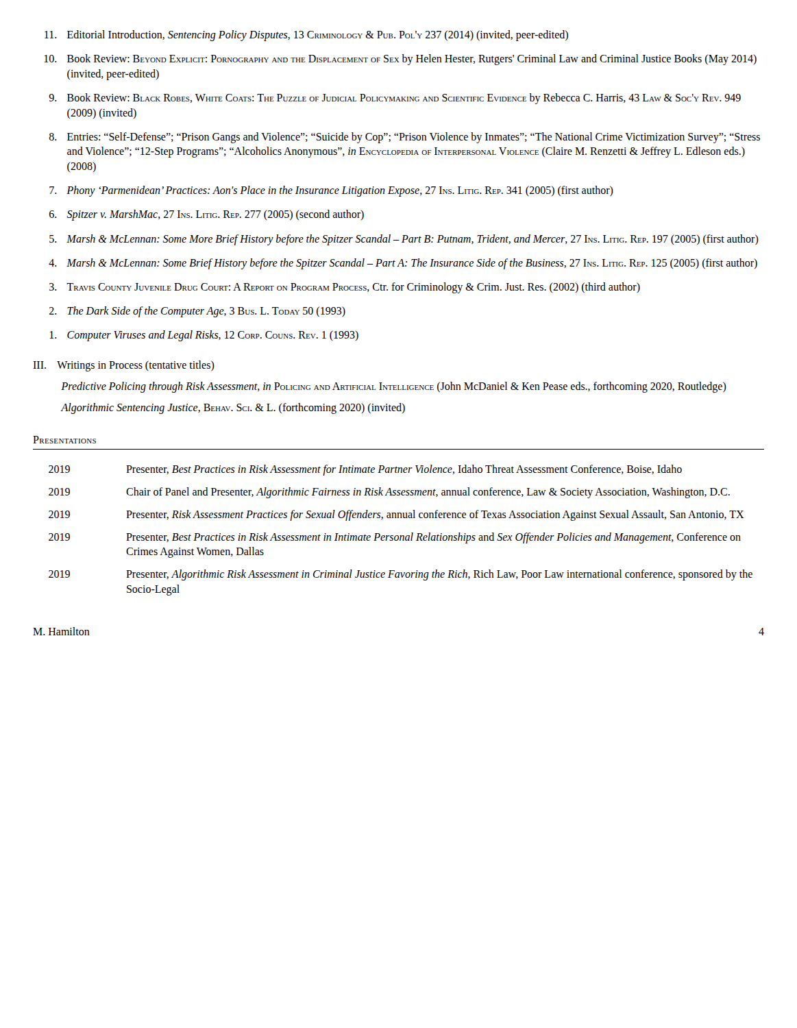11. Editorial Introduction, Sentencing Policy Disputes, 13 Criminology & Pub. Pol'y 237 (2014) (invited, peer-edited)
10. Book Review: Beyond Explicit: Pornography and the Displacement of Sex by Helen Hester, Rutgers' Criminal Law and Criminal Justice Books (May 2014) (invited, peer-edited)
9. Book Review: Black Robes, White Coats: The Puzzle of Judicial Policymaking and Scientific Evidence by Rebecca C. Harris, 43 Law & Soc'y Rev. 949 (2009) (invited)
8. Entries: “Self-Defense”; “Prison Gangs and Violence”; “Suicide by Cop”; “Prison Violence by Inmates”; “The National Crime Victimization Survey”; “Stress and Violence”; “12-Step Programs”; “Alcoholics Anonymous”, in Encyclopedia of Interpersonal Violence (Claire M. Renzetti & Jeffrey L. Edleson eds.) (2008)
7. Phony ‘Parmenidean’ Practices: Aon's Place in the Insurance Litigation Expose, 27 Ins. Litig. Rep. 341 (2005) (first author)
6. Spitzer v. MarshMac, 27 Ins. Litig. Rep. 277 (2005) (second author)
5. Marsh & McLennan: Some More Brief History before the Spitzer Scandal – Part B: Putnam, Trident, and Mercer, 27 Ins. Litig. Rep. 197 (2005) (first author)
4. Marsh & McLennan: Some Brief History before the Spitzer Scandal – Part A: The Insurance Side of the Business, 27 Ins. Litig. Rep. 125 (2005) (first author)
3. Travis County Juvenile Drug Court: A Report on Program Process, Ctr. for Criminology & Crim. Just. Res. (2002) (third author)
2. The Dark Side of the Computer Age, 3 Bus. L. Today 50 (1993)
1. Computer Viruses and Legal Risks, 12 Corp. Couns. Rev. 1 (1993)
III. Writings in Process (tentative titles)
Predictive Policing through Risk Assessment, in Policing and Artificial Intelligence (John McDaniel & Ken Pease eds., forthcoming 2020, Routledge)
Algorithmic Sentencing Justice, Behav. Sci. & L. (forthcoming 2020) (invited)
Presentations
| 2019 | Presenter, Best Practices in Risk Assessment for Intimate Partner Violence , Idaho Threat Assessment Conference, Boise, Idaho |
| 2019 | Chair of Panel and Presenter, Algorithmic Fairness in Risk Assessment , annual conference, Law & Society Association, Washington, D.C. |
| 2019 | Presenter, Risk Assessment Practices for Sexual Offenders , annual conference of Texas Association Against Sexual Assault, San Antonio, TX |
| 2019 | Presenter, Best Practices in Risk Assessment in Intimate Personal Relationships and Sex Offender Policies and Management , Conference on Crimes Against Women, Dallas |
| 2019 | Presenter, Algorithmic Risk Assessment in Criminal Justice Favoring the Rich , Rich Law, Poor Law international conference, sponsored by the Socio-Legal |
M. Hamilton 4